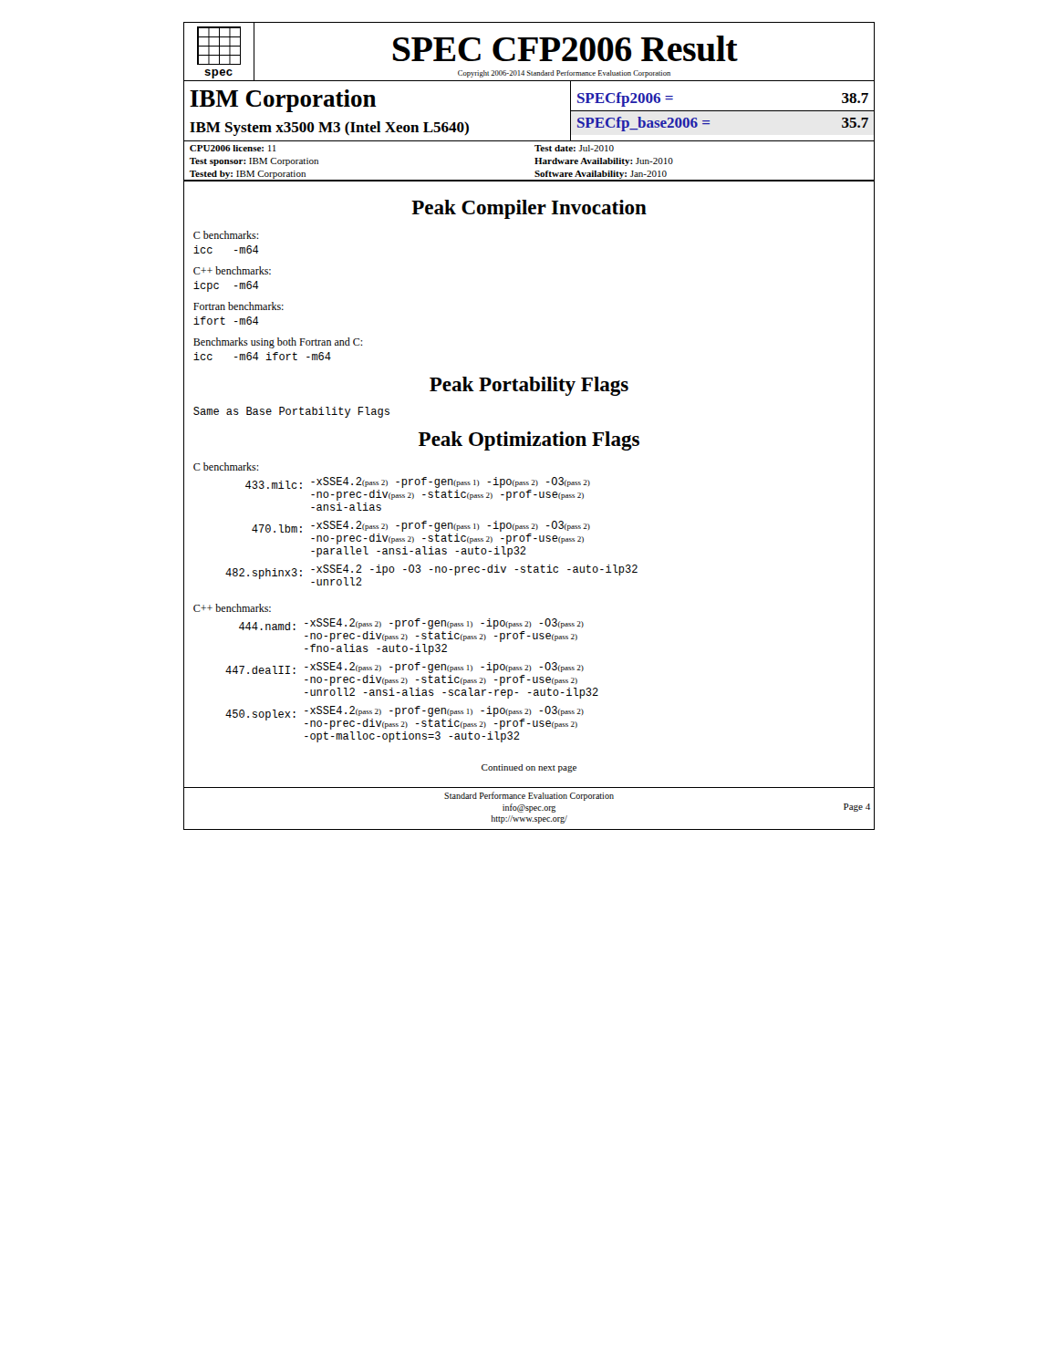spec
SPEC CFP2006 Result
Copyright 2006-2014 Standard Performance Evaluation Corporation
IBM Corporation
IBM System x3500 M3 (Intel Xeon L5640)
SPECfp2006 =
38.7
SPECfp_base2006 =
35.7
| CPU2006 license: 11 | Test date: Jul-2010 |
| Test sponsor: IBM Corporation | Hardware Availability: Jun-2010 |
| Tested by: IBM Corporation | Software Availability: Jan-2010 |
Peak Compiler Invocation
C benchmarks:
icc -m64
C++ benchmarks:
icpc -m64
Fortran benchmarks:
ifort -m64
Benchmarks using both Fortran and C:
icc -m64 ifort -m64
Peak Portability Flags
Same as Base Portability Flags
Peak Optimization Flags
C benchmarks:
| 433.milc: | -xSSE4.2 (pass 2) -prof-gen (pass 1) -ipo (pass 2) -O3 (pass 2) -no-prec-div (pass 2) -static (pass 2) -prof-use (pass 2) -ansi-alias |
| 470.lbm: | -xSSE4.2 (pass 2) -prof-gen (pass 1) -ipo (pass 2) -O3 (pass 2) -no-prec-div (pass 2) -static (pass 2) -prof-use (pass 2) -parallel -ansi-alias -auto-ilp32 |
| 482.sphinx3: | -xSSE4.2 -ipo -O3 -no-prec-div -static -auto-ilp32 -unroll2 |
C++ benchmarks:
| 444.namd: | -xSSE4.2 (pass 2) -prof-gen (pass 1) -ipo (pass 2) -O3 (pass 2) -no-prec-div (pass 2) -static (pass 2) -prof-use (pass 2) -fno-alias -auto-ilp32 |
| 447.dealII: | -xSSE4.2 (pass 2) -prof-gen (pass 1) -ipo (pass 2) -O3 (pass 2) -no-prec-div (pass 2) -static (pass 2) -prof-use (pass 2) -unroll2 -ansi-alias -scalar-rep- -auto-ilp32 |
| 450.soplex: | -xSSE4.2 (pass 2) -prof-gen (pass 1) -ipo (pass 2) -O3 (pass 2) -no-prec-div (pass 2) -static (pass 2) -prof-use (pass 2) -opt-malloc-options=3 -auto-ilp32 |
Continued on next page
Standard Performance Evaluation Corporation
info@spec.org
http://www.spec.org/
Page 4